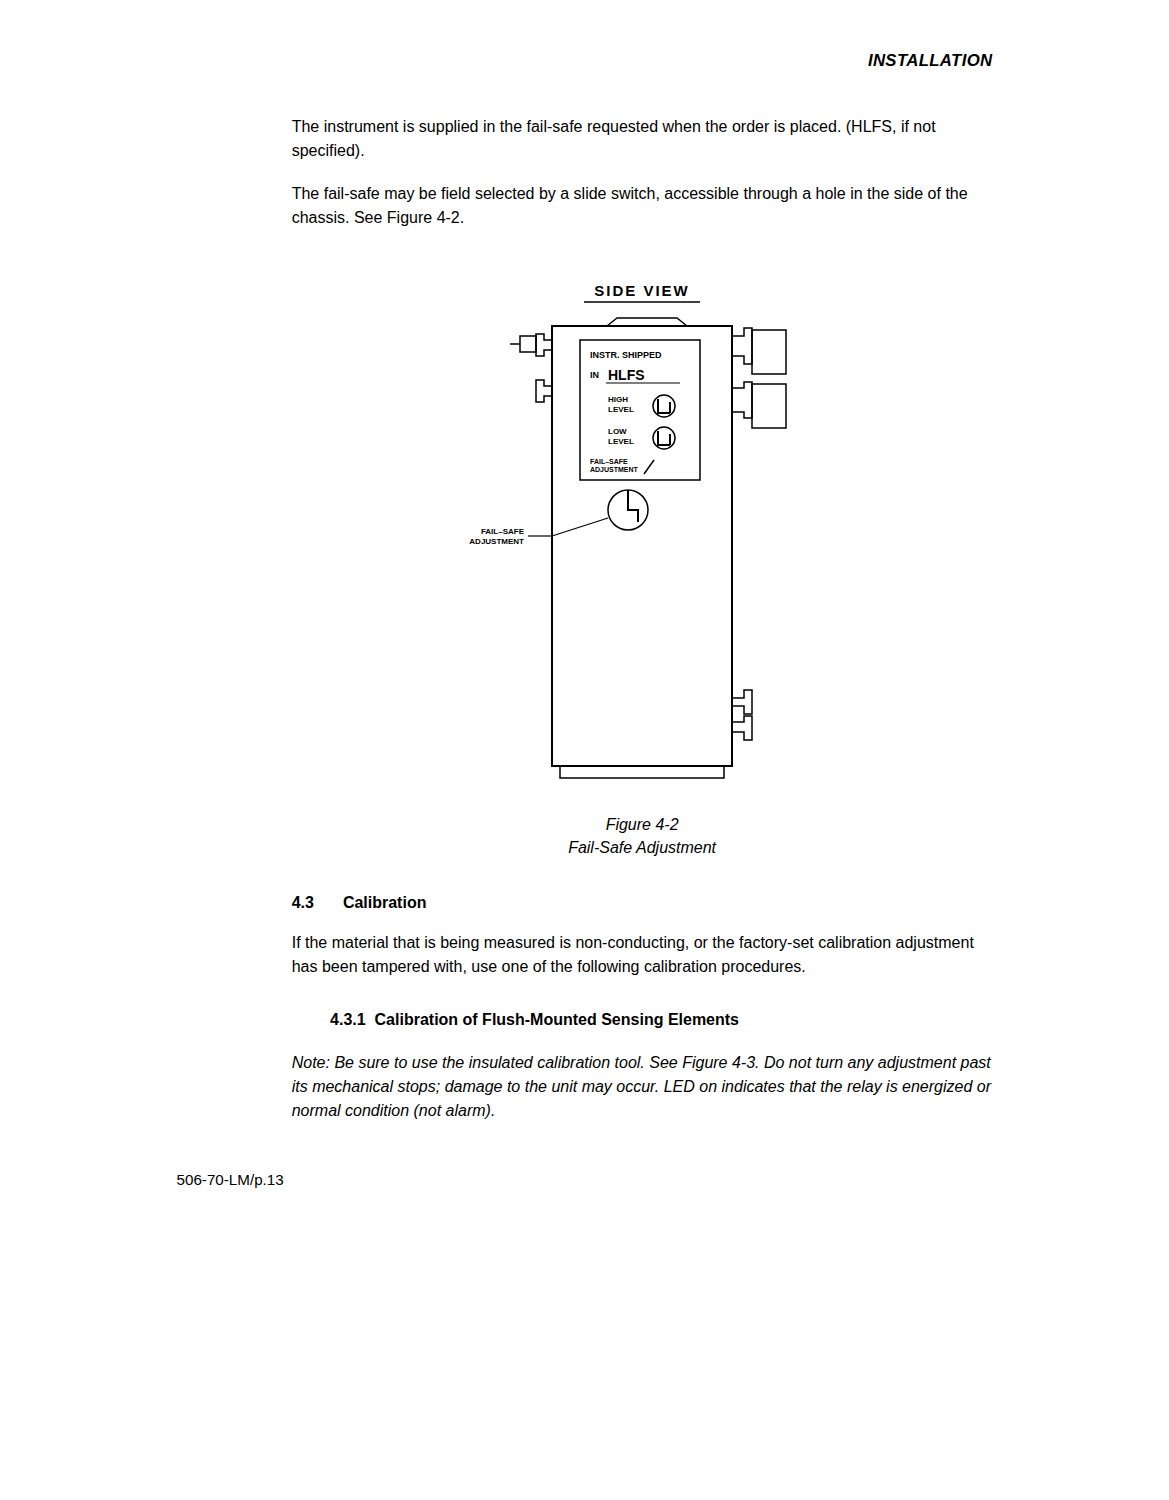INSTALLATION
The instrument is supplied in the fail-safe requested when the order is placed. (HLFS, if not specified).
The fail-safe may be field selected by a slide switch, accessible through a hole in the side of the chassis. See Figure 4-2.
SIDE VIEW INSTR. SHIPPED IN HLFS HIGH LEVEL LOW LEVEL FAIL–SAFE ADJUSTMENT FAIL–SAFE ADJUSTMENT
Figure 4-2
Fail-Safe Adjustment
4.3 Calibration
If the material that is being measured is non-conducting, or the factory-set calibration adjustment has been tampered with, use one of the following calibration procedures.
4.3.1 Calibration of Flush-Mounted Sensing Elements
Note: Be sure to use the insulated calibration tool. See Figure 4-3. Do not turn any adjustment past its mechanical stops; damage to the unit may occur. LED on indicates that the relay is energized or normal condition (not alarm).
506-70-LM/p.13